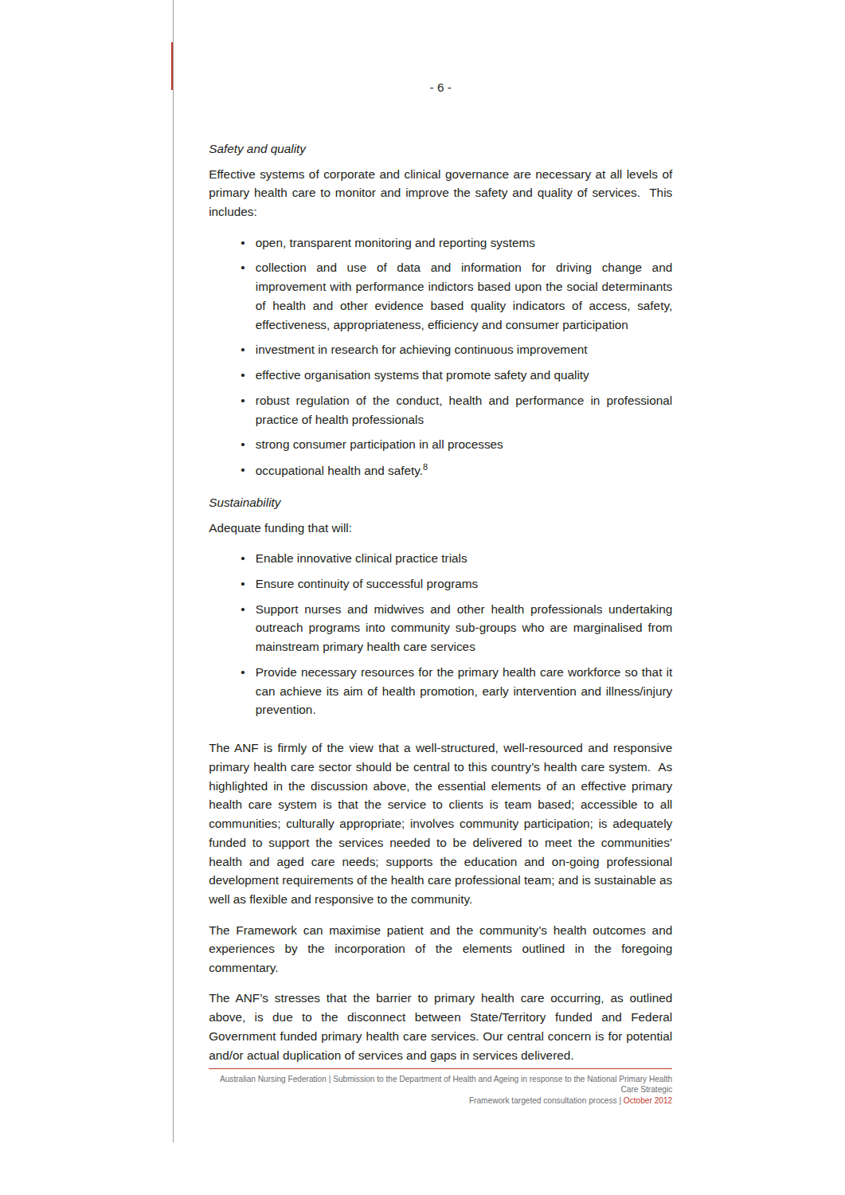- 6 -
Safety and quality
Effective systems of corporate and clinical governance are necessary at all levels of primary health care to monitor and improve the safety and quality of services. This includes:
open, transparent monitoring and reporting systems
collection and use of data and information for driving change and improvement with performance indictors based upon the social determinants of health and other evidence based quality indicators of access, safety, effectiveness, appropriateness, efficiency and consumer participation
investment in research for achieving continuous improvement
effective organisation systems that promote safety and quality
robust regulation of the conduct, health and performance in professional practice of health professionals
strong consumer participation in all processes
occupational health and safety.8
Sustainability
Adequate funding that will:
Enable innovative clinical practice trials
Ensure continuity of successful programs
Support nurses and midwives and other health professionals undertaking outreach programs into community sub-groups who are marginalised from mainstream primary health care services
Provide necessary resources for the primary health care workforce so that it can achieve its aim of health promotion, early intervention and illness/injury prevention.
The ANF is firmly of the view that a well-structured, well-resourced and responsive primary health care sector should be central to this country’s health care system. As highlighted in the discussion above, the essential elements of an effective primary health care system is that the service to clients is team based; accessible to all communities; culturally appropriate; involves community participation; is adequately funded to support the services needed to be delivered to meet the communities’ health and aged care needs; supports the education and on-going professional development requirements of the health care professional team; and is sustainable as well as flexible and responsive to the community.
The Framework can maximise patient and the community’s health outcomes and experiences by the incorporation of the elements outlined in the foregoing commentary.
The ANF’s stresses that the barrier to primary health care occurring, as outlined above, is due to the disconnect between State/Territory funded and Federal Government funded primary health care services. Our central concern is for potential and/or actual duplication of services and gaps in services delivered.
Australian Nursing Federation | Submission to the Department of Health and Ageing in response to the National Primary Health Care Strategic
Framework targeted consultation process | October 2012